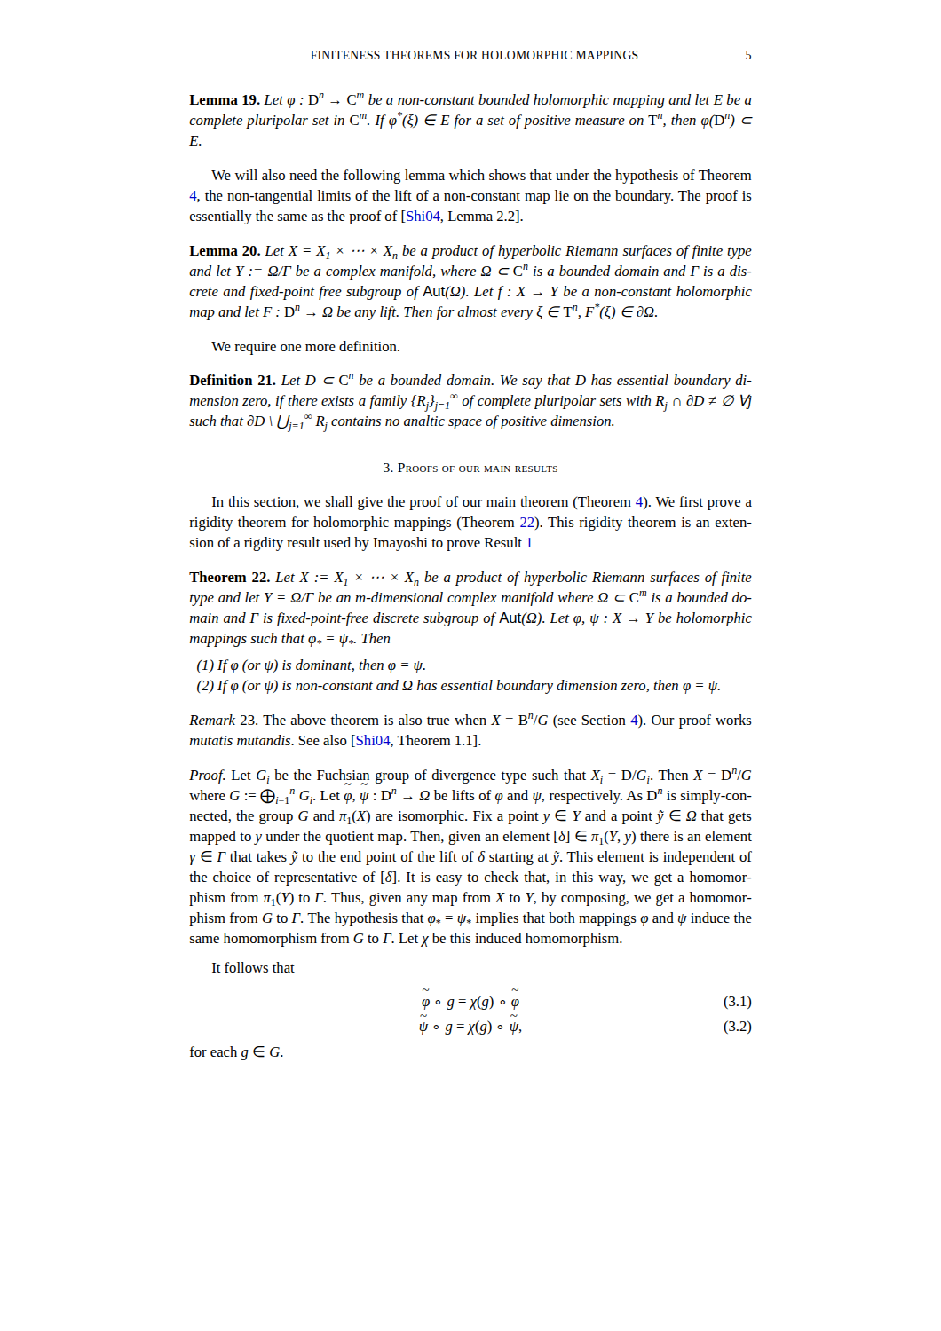FINITENESS THEOREMS FOR HOLOMORPHIC MAPPINGS 5
Lemma 19. Let φ : Dn → Cm be a non-constant bounded holomorphic mapping and let E be a complete pluripolar set in Cm. If φ*(ξ) ∈ E for a set of positive measure on Tn, then φ(Dn) ⊂ E.
We will also need the following lemma which shows that under the hypothesis of Theorem 4, the non-tangential limits of the lift of a non-constant map lie on the boundary. The proof is essentially the same as the proof of [Shi04, Lemma 2.2].
Lemma 20. Let X = X1 × ⋯ × Xn be a product of hyperbolic Riemann surfaces of finite type and let Y := Ω/Γ be a complex manifold, where Ω ⊂ Cn is a bounded domain and Γ is a discrete and fixed-point free subgroup of Aut(Ω). Let f : X → Y be a non-constant holomorphic map and let F : Dn → Ω be any lift. Then for almost every ξ ∈ Tn, F*(ξ) ∈ ∂Ω.
We require one more definition.
Definition 21. Let D ⊂ Cn be a bounded domain. We say that D has essential boundary dimension zero, if there exists a family {Rj}j=1∞ of complete pluripolar sets with Rj ∩ ∂D ≠ ∅ ∀j such that ∂D \ ⋃j=1∞ Rj contains no analtic space of positive dimension.
3. Proofs of our main results
In this section, we shall give the proof of our main theorem (Theorem 4). We first prove a rigidity theorem for holomorphic mappings (Theorem 22). This rigidity theorem is an extension of a rigdity result used by Imayoshi to prove Result 1
Theorem 22. Let X := X1 × ⋯ × Xn be a product of hyperbolic Riemann surfaces of finite type and let Y = Ω/Γ be an m-dimensional complex manifold where Ω ⊂ Cm is a bounded domain and Γ is fixed-point-free discrete subgroup of Aut(Ω). Let φ, ψ : X → Y be holomorphic mappings such that φ* = ψ*. Then
(1) If φ (or ψ) is dominant, then φ = ψ.
(2) If φ (or ψ) is non-constant and Ω has essential boundary dimension zero, then φ = ψ.
Remark 23. The above theorem is also true when X = Bn/G (see Section 4). Our proof works mutatis mutandis. See also [Shi04, Theorem 1.1].
Proof. Let Gi be the Fuchsian group of divergence type such that Xi = D/Gi. Then X = Dn/G where G := ⨁i=1n Gi. Let ~φ, ~ψ : Dn → Ω be lifts of φ and ψ, respectively. As Dn is simply-connected, the group G and π1(X) are isomorphic. Fix a point y ∈ Y and a point ỹ ∈ Ω that gets mapped to y under the quotient map. Then, given an element [δ] ∈ π1(Y, y) there is an element γ ∈ Γ that takes ỹ to the end point of the lift of δ starting at ỹ. This element is independent of the choice of representative of [δ]. It is easy to check that, in this way, we get a homomorphism from π1(Y) to Γ. Thus, given any map from X to Y, by composing, we get a homomorphism from G to Γ. The hypothesis that φ* = ψ* implies that both mappings φ and ψ induce the same homomorphism from G to Γ. Let χ be this induced homomorphism.
It follows that
~φ ∘ g = χ(g) ∘ ~φ (3.1)
~ψ ∘ g = χ(g) ∘ ~ψ, (3.2)
for each g ∈ G.